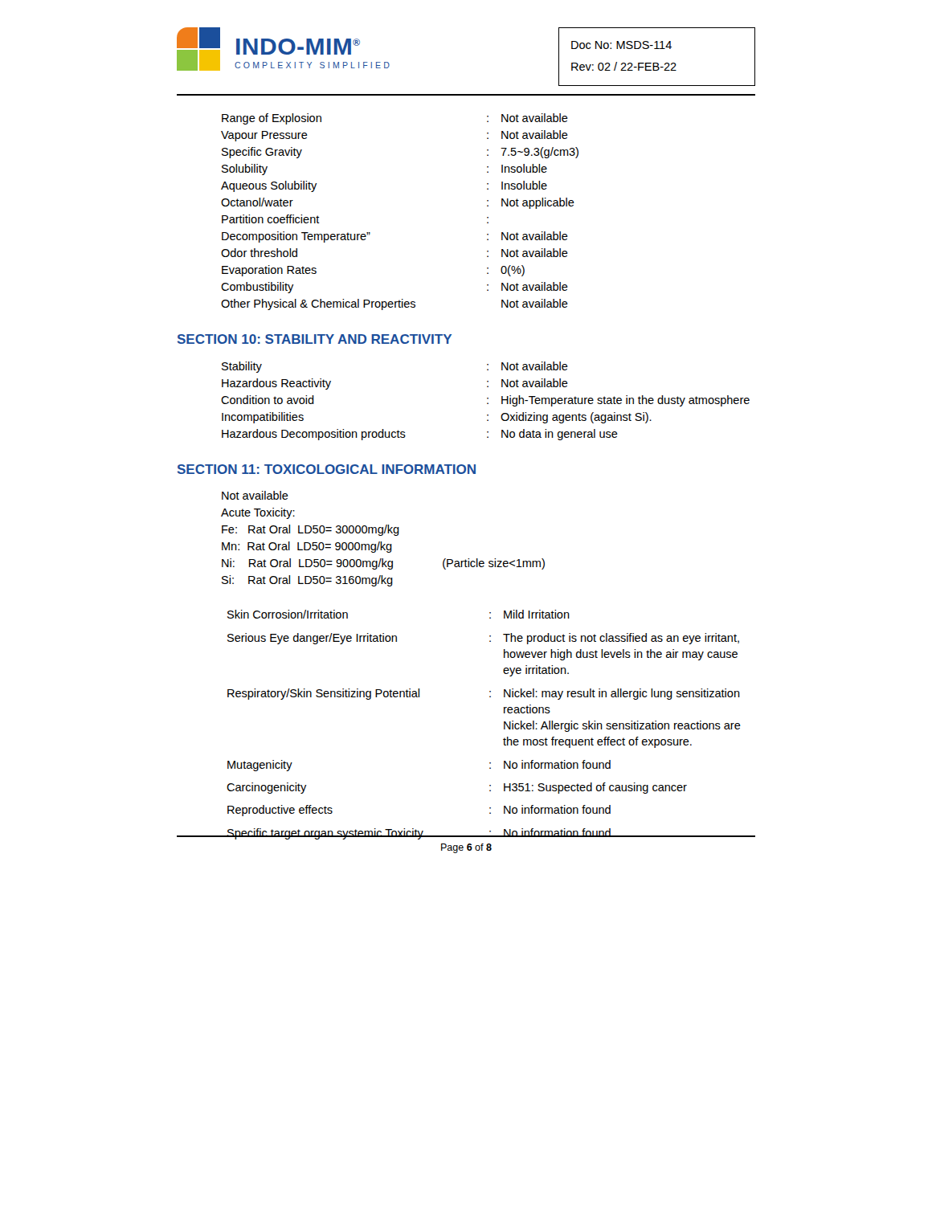INDO-MIM®
COMPLEXITY SIMPLIFIED
Doc No: MSDS-114
Rev: 02 / 22-FEB-22
| Range of Explosion | : | Not available |
| Vapour Pressure | : | Not available |
| Specific Gravity | : | 7.5~9.3(g/cm3) |
| Solubility | : | Insoluble |
| Aqueous Solubility | : | Insoluble |
| Octanol/water | : | Not applicable |
| Partition coefficient | : | |
| Decomposition Temperature” | : | Not available |
| Odor threshold | : | Not available |
| Evaporation Rates | : | 0(%) |
| Combustibility | : | Not available |
| Other Physical & Chemical Properties | | Not available |
SECTION 10: STABILITY AND REACTIVITY
| Stability | : | Not available |
| Hazardous Reactivity | : | Not available |
| Condition to avoid | : | High-Temperature state in the dusty atmosphere |
| Incompatibilities | : | Oxidizing agents (against Si). |
| Hazardous Decomposition products | : | No data in general use |
SECTION 11: TOXICOLOGICAL INFORMATION
Not available
Acute Toxicity:
Fe: Rat Oral LD50= 30000mg/kg
Mn: Rat Oral LD50= 9000mg/kg
Ni: Rat Oral LD50= 9000mg/kg (Particle size<1mm)
Si: Rat Oral LD50= 3160mg/kg
| Skin Corrosion/Irritation | : | Mild Irritation |
| Serious Eye danger/Eye Irritation | : | The product is not classified as an eye irritant, however high dust levels in the air may cause eye irritation. |
| Respiratory/Skin Sensitizing Potential | : | Nickel: may result in allergic lung sensitization reactions Nickel: Allergic skin sensitization reactions are the most frequent effect of exposure. |
| Mutagenicity | : | No information found |
| Carcinogenicity | : | H351: Suspected of causing cancer |
| Reproductive effects | : | No information found |
| Specific target organ systemic Toxicity | : | No information found |
Page 6 of 8